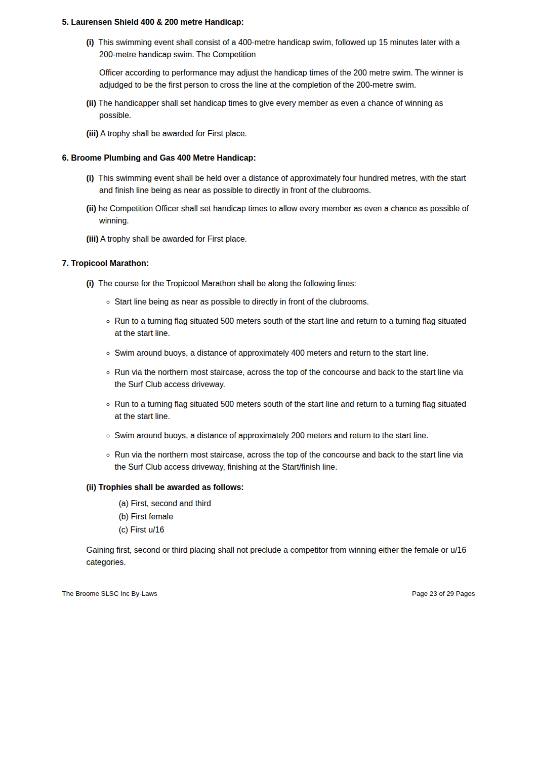5. Laurensen Shield 400 & 200 metre Handicap:
(i) This swimming event shall consist of a 400-metre handicap swim, followed up 15 minutes later with a 200-metre handicap swim. The Competition
Officer according to performance may adjust the handicap times of the 200 metre swim. The winner is adjudged to be the first person to cross the line at the completion of the 200-metre swim.
(ii) The handicapper shall set handicap times to give every member as even a chance of winning as possible.
(iii) A trophy shall be awarded for First place.
6. Broome Plumbing and Gas 400 Metre Handicap:
(i) This swimming event shall be held over a distance of approximately four hundred metres, with the start and finish line being as near as possible to directly in front of the clubrooms.
(ii) he Competition Officer shall set handicap times to allow every member as even a chance as possible of winning.
(iii) A trophy shall be awarded for First place.
7. Tropicool Marathon:
(i) The course for the Tropicool Marathon shall be along the following lines:
Start line being as near as possible to directly in front of the clubrooms.
Run to a turning flag situated 500 meters south of the start line and return to a turning flag situated at the start line.
Swim around buoys, a distance of approximately 400 meters and return to the start line.
Run via the northern most staircase, across the top of the concourse and back to the start line via the Surf Club access driveway.
Run to a turning flag situated 500 meters south of the start line and return to a turning flag situated at the start line.
Swim around buoys, a distance of approximately 200 meters and return to the start line.
Run via the northern most staircase, across the top of the concourse and back to the start line via the Surf Club access driveway, finishing at the Start/finish line.
(ii) Trophies shall be awarded as follows:
(a) First, second and third
(b) First female
(c) First u/16
Gaining first, second or third placing shall not preclude a competitor from winning either the female or u/16 categories.
The Broome SLSC Inc By-Laws Page 23 of 29 Pages